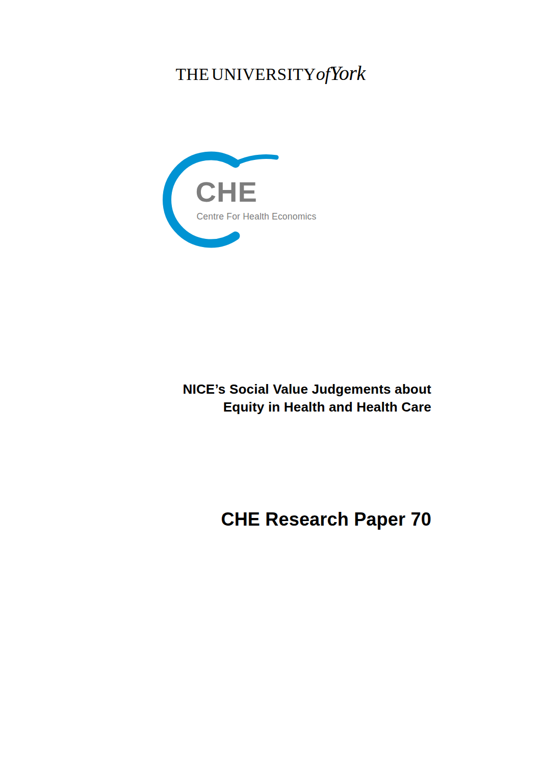THE UNIVERSITY of York
CHE
Centre For Health Economics
NICE’s Social Value Judgements about
Equity in Health and Health Care
CHE Research Paper 70